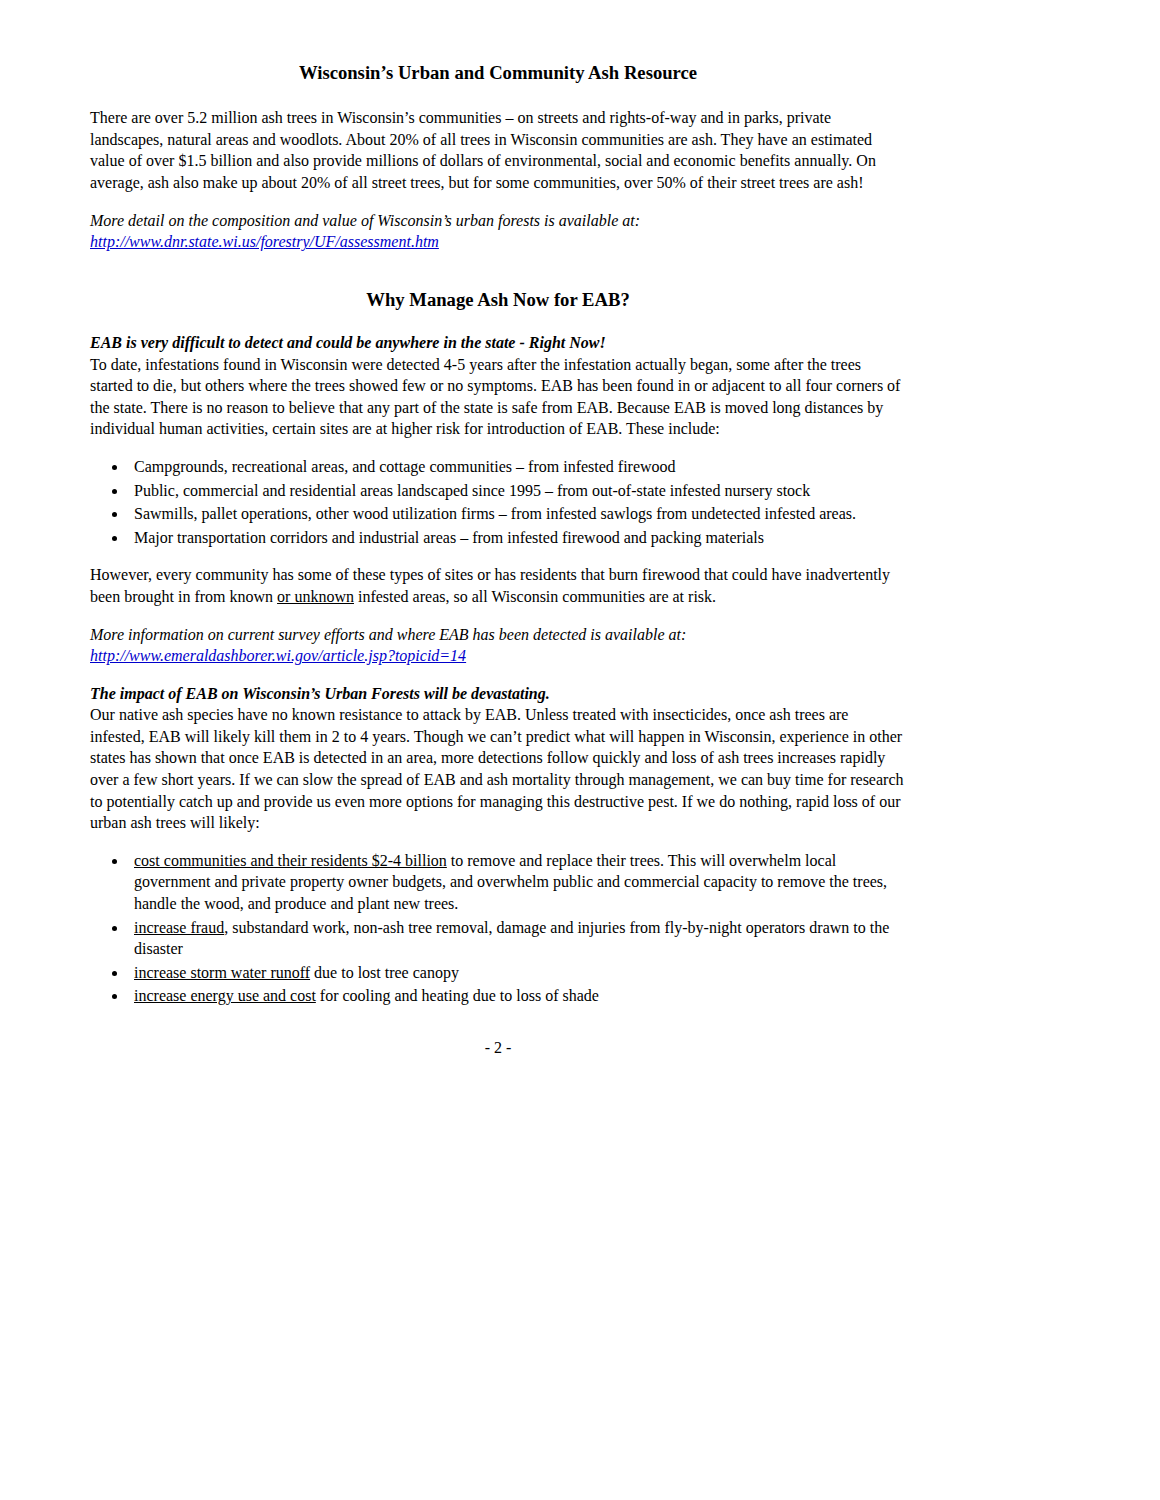Wisconsin’s Urban and Community Ash Resource
There are over 5.2 million ash trees in Wisconsin’s communities – on streets and rights-of-way and in parks, private landscapes, natural areas and woodlots. About 20% of all trees in Wisconsin communities are ash. They have an estimated value of over $1.5 billion and also provide millions of dollars of environmental, social and economic benefits annually. On average, ash also make up about 20% of all street trees, but for some communities, over 50% of their street trees are ash!
More detail on the composition and value of Wisconsin’s urban forests is available at:
http://www.dnr.state.wi.us/forestry/UF/assessment.htm
Why Manage Ash Now for EAB?
EAB is very difficult to detect and could be anywhere in the state - Right Now!
To date, infestations found in Wisconsin were detected 4-5 years after the infestation actually began, some after the trees started to die, but others where the trees showed few or no symptoms. EAB has been found in or adjacent to all four corners of the state. There is no reason to believe that any part of the state is safe from EAB. Because EAB is moved long distances by individual human activities, certain sites are at higher risk for introduction of EAB. These include:
Campgrounds, recreational areas, and cottage communities – from infested firewood
Public, commercial and residential areas landscaped since 1995 – from out-of-state infested nursery stock
Sawmills, pallet operations, other wood utilization firms – from infested sawlogs from undetected infested areas.
Major transportation corridors and industrial areas – from infested firewood and packing materials
However, every community has some of these types of sites or has residents that burn firewood that could have inadvertently been brought in from known or unknown infested areas, so all Wisconsin communities are at risk.
More information on current survey efforts and where EAB has been detected is available at:
http://www.emeraldashborer.wi.gov/article.jsp?topicid=14
The impact of EAB on Wisconsin’s Urban Forests will be devastating.
Our native ash species have no known resistance to attack by EAB. Unless treated with insecticides, once ash trees are infested, EAB will likely kill them in 2 to 4 years. Though we can’t predict what will happen in Wisconsin, experience in other states has shown that once EAB is detected in an area, more detections follow quickly and loss of ash trees increases rapidly over a few short years. If we can slow the spread of EAB and ash mortality through management, we can buy time for research to potentially catch up and provide us even more options for managing this destructive pest. If we do nothing, rapid loss of our urban ash trees will likely:
cost communities and their residents $2-4 billion to remove and replace their trees. This will overwhelm local government and private property owner budgets, and overwhelm public and commercial capacity to remove the trees, handle the wood, and produce and plant new trees.
increase fraud, substandard work, non-ash tree removal, damage and injuries from fly-by-night operators drawn to the disaster
increase storm water runoff due to lost tree canopy
increase energy use and cost for cooling and heating due to loss of shade
- 2 -